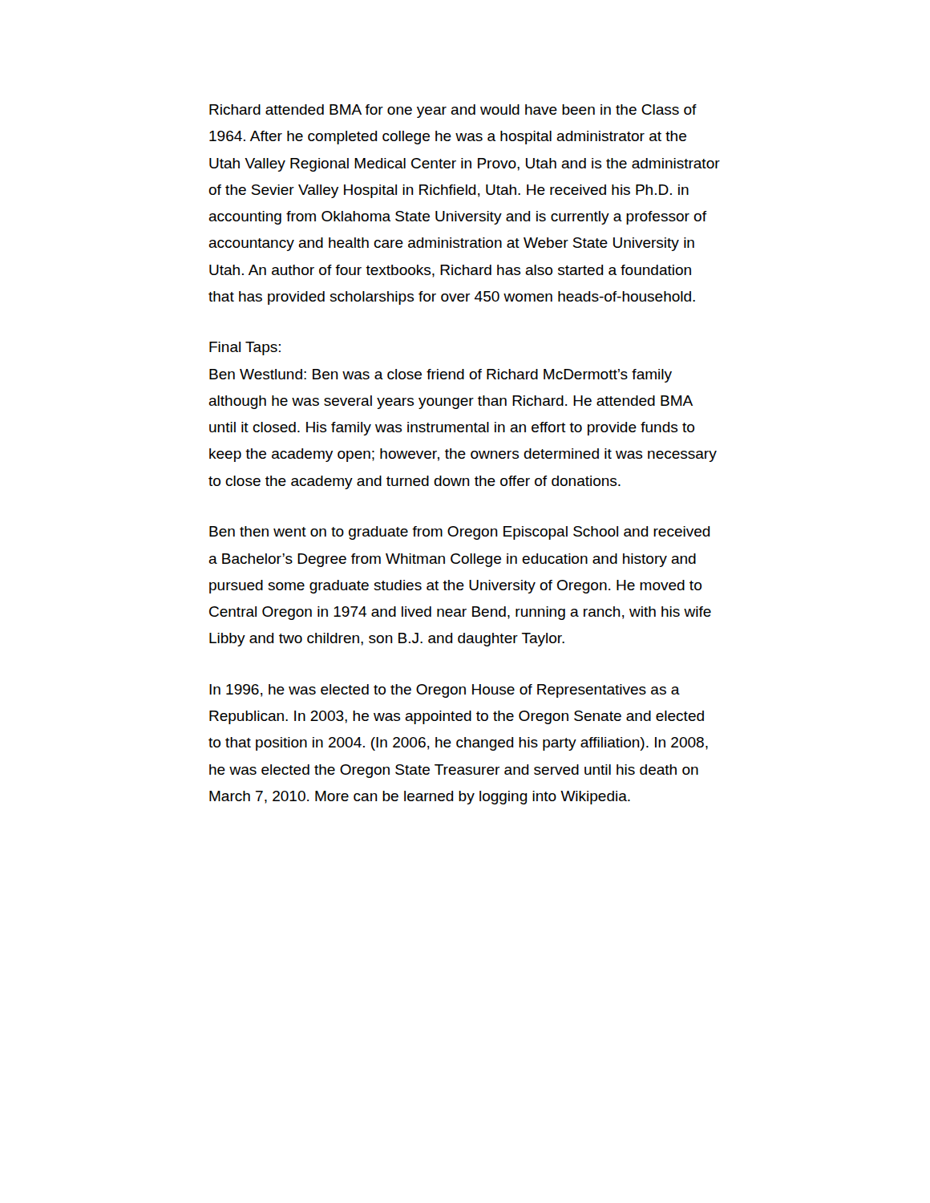Richard attended BMA for one year and would have been in the Class of 1964. After he completed college he was a hospital administrator at the Utah Valley Regional Medical Center in Provo, Utah and is the administrator of the Sevier Valley Hospital in Richfield, Utah. He received his Ph.D. in accounting from Oklahoma State University and is currently a professor of accountancy and health care administration at Weber State University in Utah. An author of four textbooks, Richard has also started a foundation that has provided scholarships for over 450 women heads-of-household.
Final Taps:
Ben Westlund: Ben was a close friend of Richard McDermott’s family although he was several years younger than Richard. He attended BMA until it closed. His family was instrumental in an effort to provide funds to keep the academy open; however, the owners determined it was necessary to close the academy and turned down the offer of donations.
Ben then went on to graduate from Oregon Episcopal School and received a Bachelor’s Degree from Whitman College in education and history and pursued some graduate studies at the University of Oregon. He moved to Central Oregon in 1974 and lived near Bend, running a ranch, with his wife Libby and two children, son B.J. and daughter Taylor.
In 1996, he was elected to the Oregon House of Representatives as a Republican. In 2003, he was appointed to the Oregon Senate and elected to that position in 2004. (In 2006, he changed his party affiliation). In 2008, he was elected the Oregon State Treasurer and served until his death on March 7, 2010. More can be learned by logging into Wikipedia.